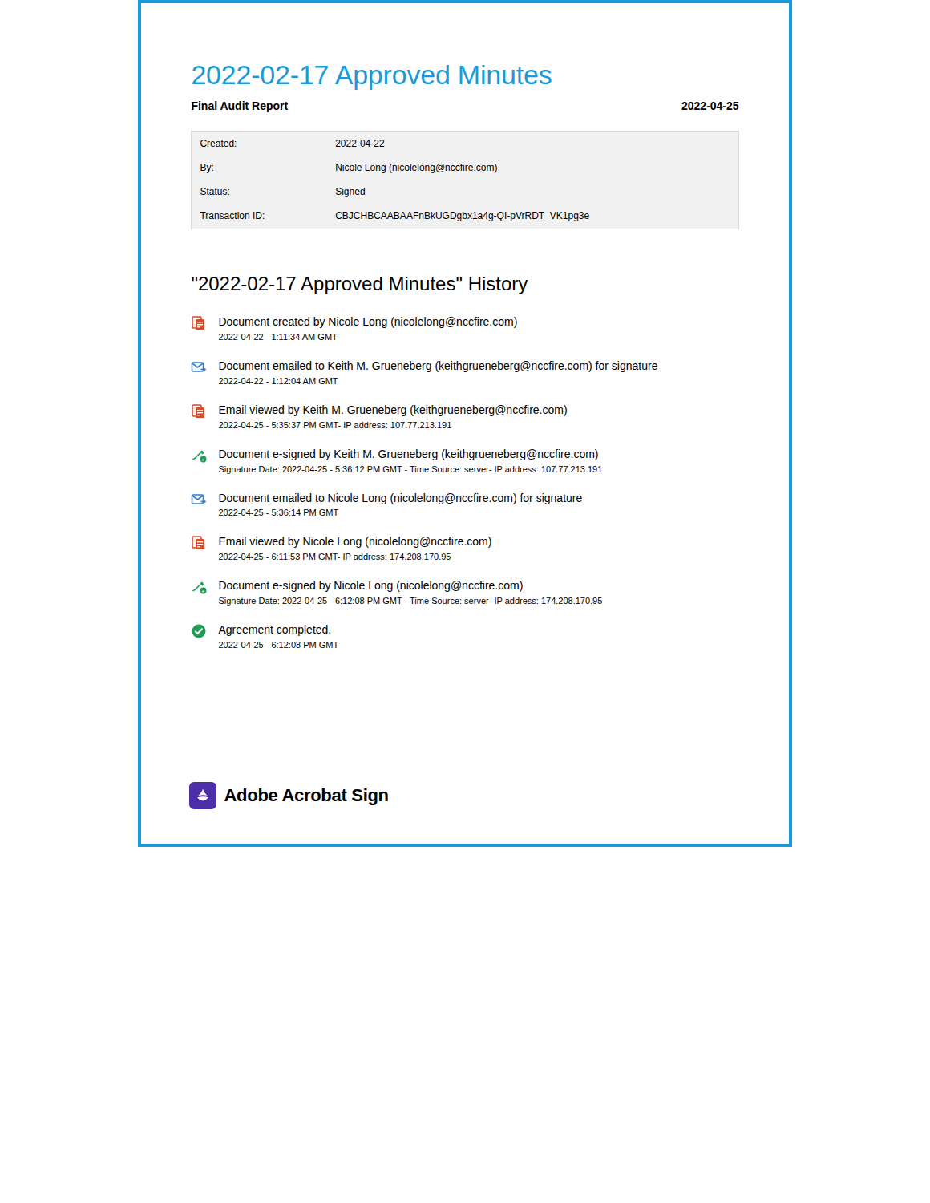2022-02-17 Approved Minutes
Final Audit Report 2022-04-25
| Created: | 2022-04-22 |
| By: | Nicole Long (nicolelong@nccfire.com) |
| Status: | Signed |
| Transaction ID: | CBJCHBCAABAAFnBkUGDgbx1a4g-QI-pVrRDT_VK1pg3e |
"2022-02-17 Approved Minutes" History
Document created by Nicole Long (nicolelong@nccfire.com)
2022-04-22 - 1:11:34 AM GMT
Document emailed to Keith M. Grueneberg (keithgrueneberg@nccfire.com) for signature
2022-04-22 - 1:12:04 AM GMT
Email viewed by Keith M. Grueneberg (keithgrueneberg@nccfire.com)
2022-04-25 - 5:35:37 PM GMT- IP address: 107.77.213.191
e
Document e-signed by Keith M. Grueneberg (keithgrueneberg@nccfire.com)
Signature Date: 2022-04-25 - 5:36:12 PM GMT - Time Source: server- IP address: 107.77.213.191
Document emailed to Nicole Long (nicolelong@nccfire.com) for signature
2022-04-25 - 5:36:14 PM GMT
Email viewed by Nicole Long (nicolelong@nccfire.com)
2022-04-25 - 6:11:53 PM GMT- IP address: 174.208.170.95
e
Document e-signed by Nicole Long (nicolelong@nccfire.com)
Signature Date: 2022-04-25 - 6:12:08 PM GMT - Time Source: server- IP address: 174.208.170.95
Agreement completed.
2022-04-25 - 6:12:08 PM GMT
Adobe Acrobat Sign